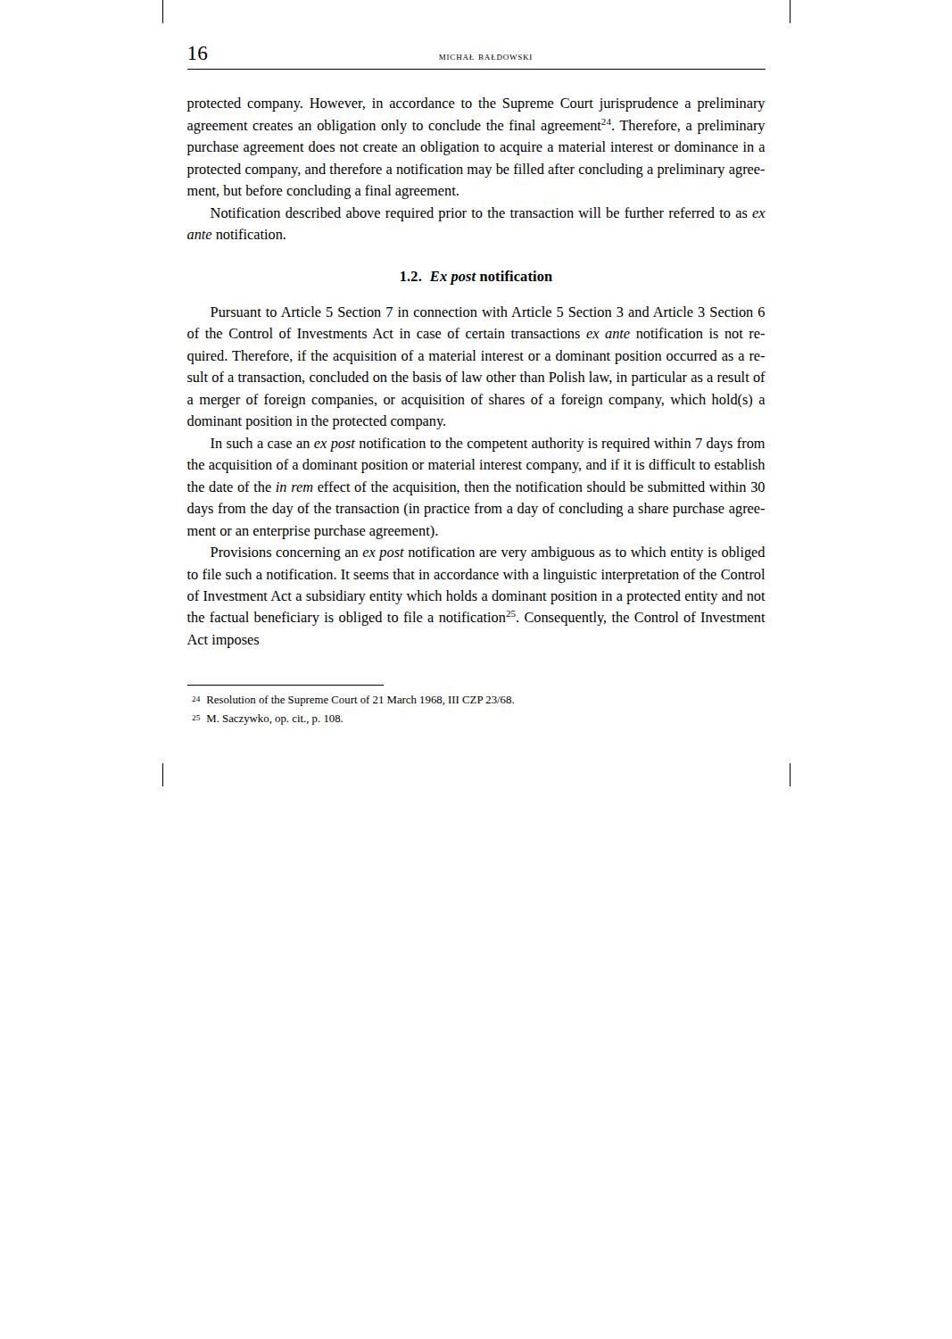16 Michał Bałdowski
protected company. However, in accordance to the Supreme Court jurisprudence a preliminary agreement creates an obligation only to conclude the final agreement24. Therefore, a preliminary purchase agreement does not create an obligation to acquire a material interest or dominance in a protected company, and therefore a notification may be filled after concluding a preliminary agreement, but before concluding a final agreement.
Notification described above required prior to the transaction will be further referred to as ex ante notification.
1.2. Ex post notification
Pursuant to Article 5 Section 7 in connection with Article 5 Section 3 and Article 3 Section 6 of the Control of Investments Act in case of certain transactions ex ante notification is not required. Therefore, if the acquisition of a material interest or a dominant position occurred as a result of a transaction, concluded on the basis of law other than Polish law, in particular as a result of a merger of foreign companies, or acquisition of shares of a foreign company, which hold(s) a dominant position in the protected company.
In such a case an ex post notification to the competent authority is required within 7 days from the acquisition of a dominant position or material interest company, and if it is difficult to establish the date of the in rem effect of the acquisition, then the notification should be submitted within 30 days from the day of the transaction (in practice from a day of concluding a share purchase agreement or an enterprise purchase agreement).
Provisions concerning an ex post notification are very ambiguous as to which entity is obliged to file such a notification. It seems that in accordance with a linguistic interpretation of the Control of Investment Act a subsidiary entity which holds a dominant position in a protected entity and not the factual beneficiary is obliged to file a notification25. Consequently, the Control of Investment Act imposes
24 Resolution of the Supreme Court of 21 March 1968, III CZP 23/68.
25 M. Saczywko, op. cit., p. 108.